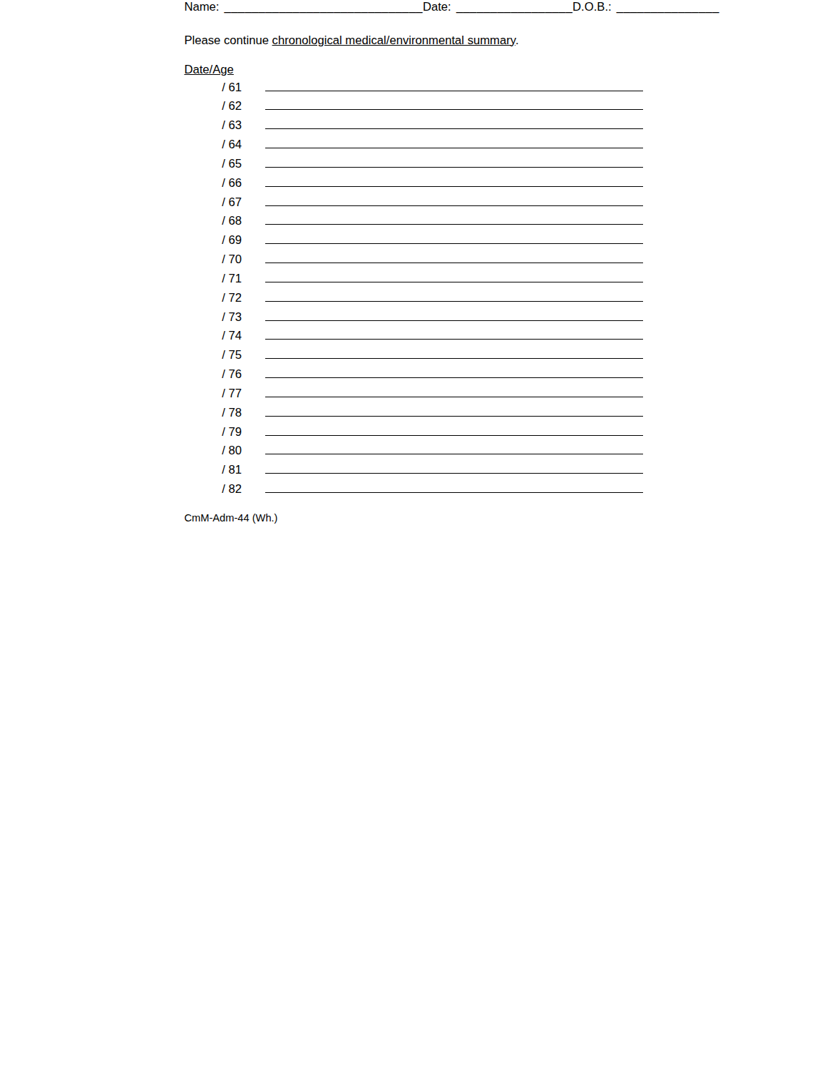Name: _____________________________ Date: _________________ D.O.B.: _______________
Please continue chronological medical/environmental summary.
Date/Age
/ 61
/ 62
/ 63
/ 64
/ 65
/ 66
/ 67
/ 68
/ 69
/ 70
/ 71
/ 72
/ 73
/ 74
/ 75
/ 76
/ 77
/ 78
/ 79
/ 80
/ 81
/ 82
CmM-Adm-44 (Wh.)